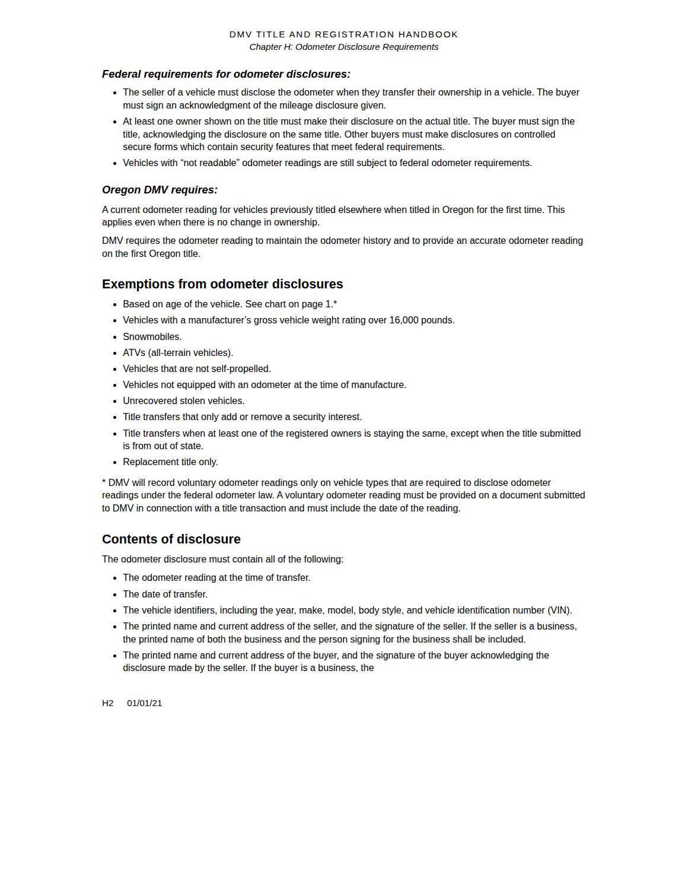DMV TITLE AND REGISTRATION HANDBOOK
Chapter H: Odometer Disclosure Requirements
Federal requirements for odometer disclosures:
The seller of a vehicle must disclose the odometer when they transfer their ownership in a vehicle. The buyer must sign an acknowledgment of the mileage disclosure given.
At least one owner shown on the title must make their disclosure on the actual title. The buyer must sign the title, acknowledging the disclosure on the same title. Other buyers must make disclosures on controlled secure forms which contain security features that meet federal requirements.
Vehicles with “not readable” odometer readings are still subject to federal odometer requirements.
Oregon DMV requires:
A current odometer reading for vehicles previously titled elsewhere when titled in Oregon for the first time. This applies even when there is no change in ownership.
DMV requires the odometer reading to maintain the odometer history and to provide an accurate odometer reading on the first Oregon title.
Exemptions from odometer disclosures
Based on age of the vehicle. See chart on page 1.*
Vehicles with a manufacturer’s gross vehicle weight rating over 16,000 pounds.
Snowmobiles.
ATVs (all-terrain vehicles).
Vehicles that are not self-propelled.
Vehicles not equipped with an odometer at the time of manufacture.
Unrecovered stolen vehicles.
Title transfers that only add or remove a security interest.
Title transfers when at least one of the registered owners is staying the same, except when the title submitted is from out of state.
Replacement title only.
* DMV will record voluntary odometer readings only on vehicle types that are required to disclose odometer readings under the federal odometer law. A voluntary odometer reading must be provided on a document submitted to DMV in connection with a title transaction and must include the date of the reading.
Contents of disclosure
The odometer disclosure must contain all of the following:
The odometer reading at the time of transfer.
The date of transfer.
The vehicle identifiers, including the year, make, model, body style, and vehicle identification number (VIN).
The printed name and current address of the seller, and the signature of the seller. If the seller is a business, the printed name of both the business and the person signing for the business shall be included.
The printed name and current address of the buyer, and the signature of the buyer acknowledging the disclosure made by the seller. If the buyer is a business, the
H201/01/21